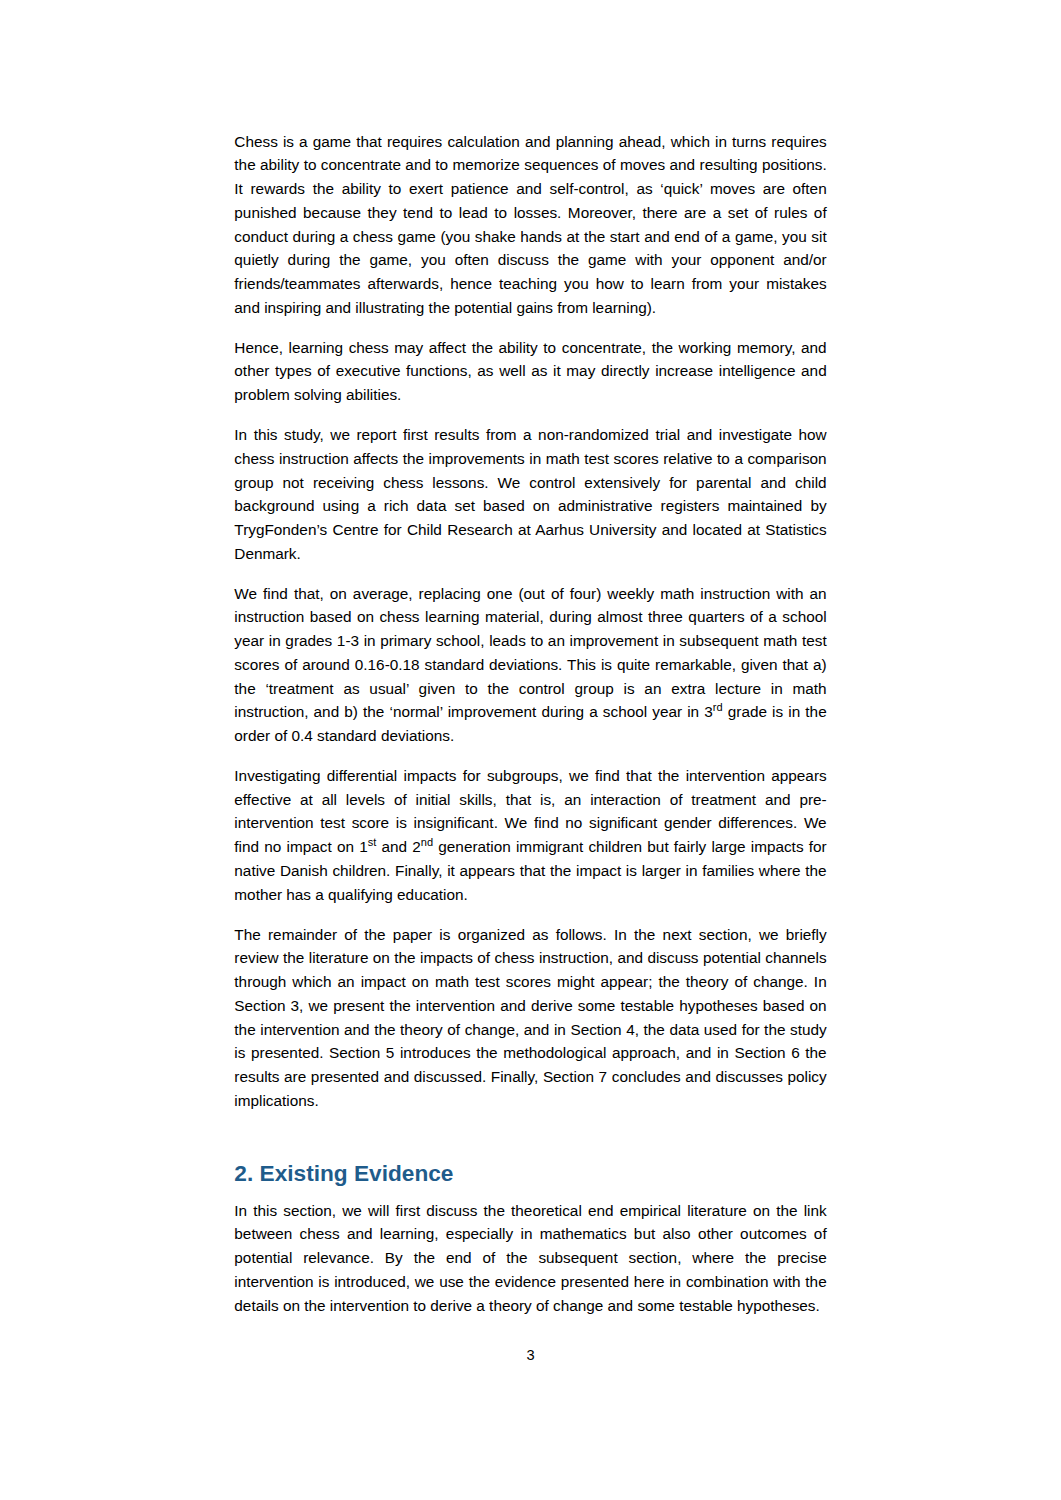Chess is a game that requires calculation and planning ahead, which in turns requires the ability to concentrate and to memorize sequences of moves and resulting positions. It rewards the ability to exert patience and self-control, as ‘quick’ moves are often punished because they tend to lead to losses. Moreover, there are a set of rules of conduct during a chess game (you shake hands at the start and end of a game, you sit quietly during the game, you often discuss the game with your opponent and/or friends/teammates afterwards, hence teaching you how to learn from your mistakes and inspiring and illustrating the potential gains from learning).
Hence, learning chess may affect the ability to concentrate, the working memory, and other types of executive functions, as well as it may directly increase intelligence and problem solving abilities.
In this study, we report first results from a non-randomized trial and investigate how chess instruction affects the improvements in math test scores relative to a comparison group not receiving chess lessons. We control extensively for parental and child background using a rich data set based on administrative registers maintained by TrygFonden’s Centre for Child Research at Aarhus University and located at Statistics Denmark.
We find that, on average, replacing one (out of four) weekly math instruction with an instruction based on chess learning material, during almost three quarters of a school year in grades 1-3 in primary school, leads to an improvement in subsequent math test scores of around 0.16-0.18 standard deviations. This is quite remarkable, given that a) the ‘treatment as usual’ given to the control group is an extra lecture in math instruction, and b) the ‘normal’ improvement during a school year in 3rd grade is in the order of 0.4 standard deviations.
Investigating differential impacts for subgroups, we find that the intervention appears effective at all levels of initial skills, that is, an interaction of treatment and pre-intervention test score is insignificant. We find no significant gender differences. We find no impact on 1st and 2nd generation immigrant children but fairly large impacts for native Danish children. Finally, it appears that the impact is larger in families where the mother has a qualifying education.
The remainder of the paper is organized as follows. In the next section, we briefly review the literature on the impacts of chess instruction, and discuss potential channels through which an impact on math test scores might appear; the theory of change. In Section 3, we present the intervention and derive some testable hypotheses based on the intervention and the theory of change, and in Section 4, the data used for the study is presented. Section 5 introduces the methodological approach, and in Section 6 the results are presented and discussed. Finally, Section 7 concludes and discusses policy implications.
2. Existing Evidence
In this section, we will first discuss the theoretical end empirical literature on the link between chess and learning, especially in mathematics but also other outcomes of potential relevance. By the end of the subsequent section, where the precise intervention is introduced, we use the evidence presented here in combination with the details on the intervention to derive a theory of change and some testable hypotheses.
3